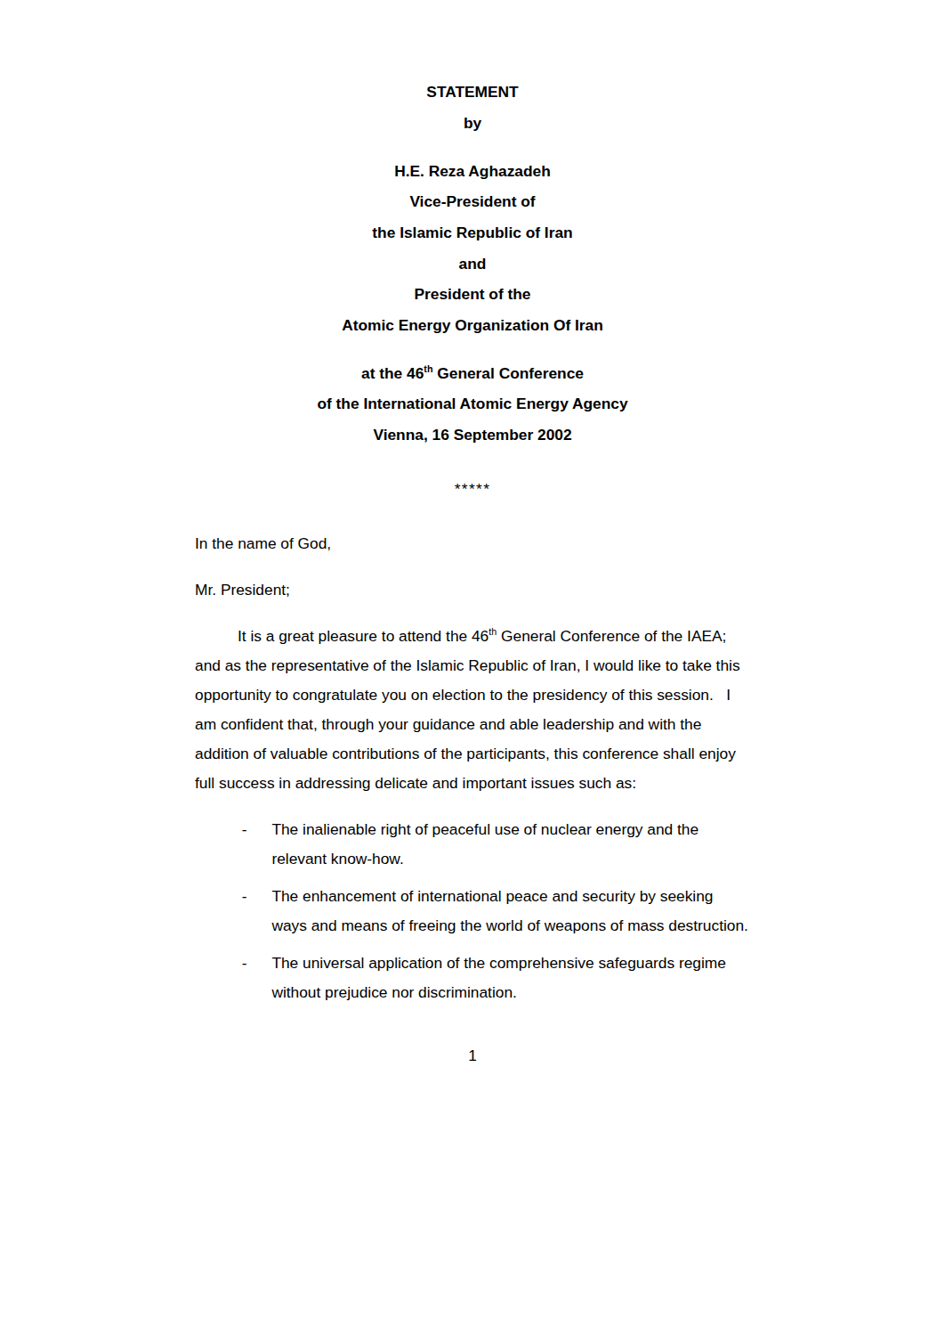STATEMENT
by
H.E. Reza Aghazadeh
Vice-President of
the Islamic Republic of Iran
and
President of the
Atomic Energy Organization Of Iran
at the 46th General Conference
of the International Atomic Energy Agency
Vienna, 16 September 2002
*****
In the name of God,
Mr. President;
It is a great pleasure to attend the 46th General Conference of the IAEA; and as the representative of the Islamic Republic of Iran, I would like to take this opportunity to congratulate you on election to the presidency of this session. I am confident that, through your guidance and able leadership and with the addition of valuable contributions of the participants, this conference shall enjoy full success in addressing delicate and important issues such as:
The inalienable right of peaceful use of nuclear energy and the relevant know-how.
The enhancement of international peace and security by seeking ways and means of freeing the world of weapons of mass destruction.
The universal application of the comprehensive safeguards regime without prejudice nor discrimination.
1